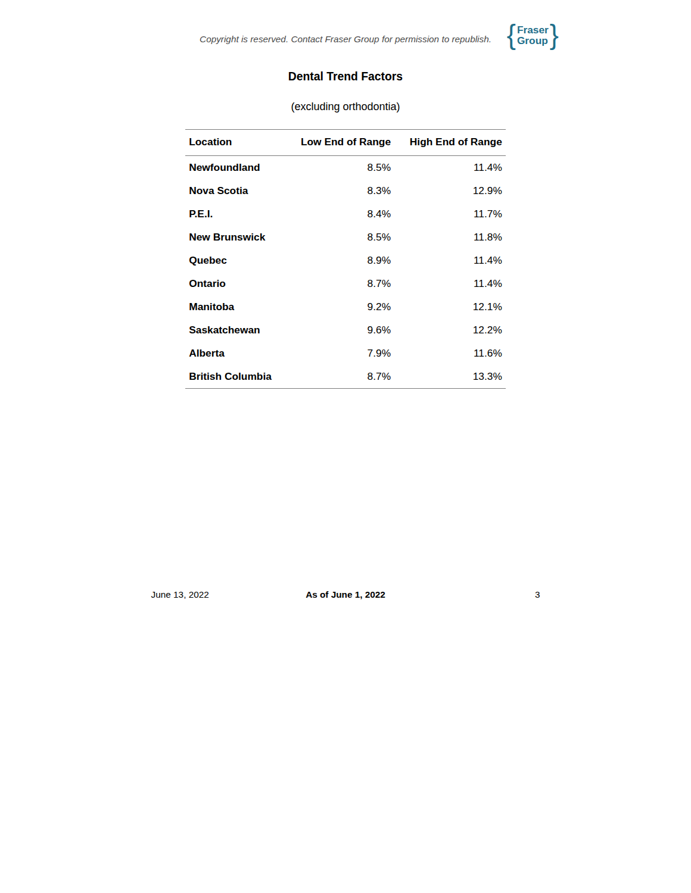Copyright is reserved. Contact Fraser Group for permission to republish.
{ Fraser Group }
Dental Trend Factors
(excluding orthodontia)
| Location | Low End of Range | High End of Range |
| --- | --- | --- |
| Newfoundland | 8.5% | 11.4% |
| Nova Scotia | 8.3% | 12.9% |
| P.E.I. | 8.4% | 11.7% |
| New Brunswick | 8.5% | 11.8% |
| Quebec | 8.9% | 11.4% |
| Ontario | 8.7% | 11.4% |
| Manitoba | 9.2% | 12.1% |
| Saskatchewan | 9.6% | 12.2% |
| Alberta | 7.9% | 11.6% |
| British Columbia | 8.7% | 13.3% |
June 13, 2022
As of June 1, 2022
3